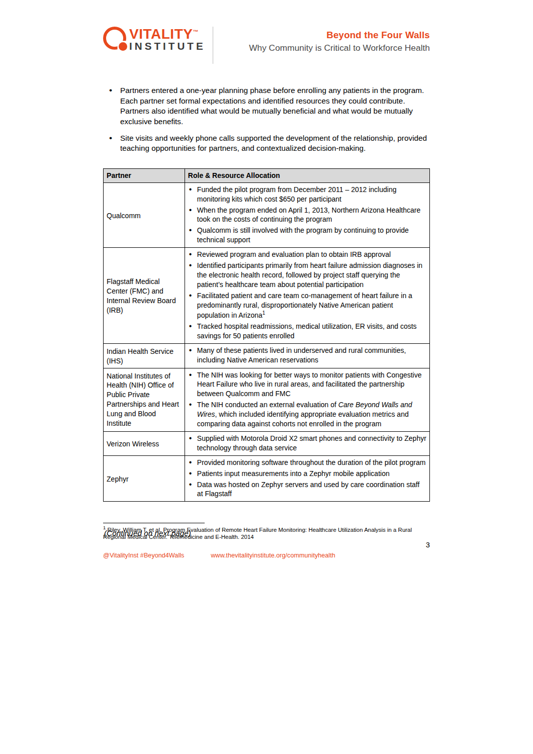VITALITY™ INSTITUTE
Beyond the Four Walls
Why Community is Critical to Workforce Health
Partners entered a one-year planning phase before enrolling any patients in the program. Each partner set formal expectations and identified resources they could contribute. Partners also identified what would be mutually beneficial and what would be mutually exclusive benefits.
Site visits and weekly phone calls supported the development of the relationship, provided teaching opportunities for partners, and contextualized decision-making.
| Partner | Role & Resource Allocation |
| --- | --- |
| Qualcomm | Funded the pilot program from December 2011 – 2012 including monitoring kits which cost $650 per participant When the program ended on April 1, 2013, Northern Arizona Healthcare took on the costs of continuing the program Qualcomm is still involved with the program by continuing to provide technical support |
| Flagstaff Medical Center (FMC) and Internal Review Board (IRB) | Reviewed program and evaluation plan to obtain IRB approval Identified participants primarily from heart failure admission diagnoses in the electronic health record, followed by project staff querying the patient’s healthcare team about potential participation Facilitated patient and care team co-management of heart failure in a predominantly rural, disproportionately Native American patient population in Arizona 1 Tracked hospital readmissions, medical utilization, ER visits, and costs savings for 50 patients enrolled |
| Indian Health Service (IHS) | Many of these patients lived in underserved and rural communities, including Native American reservations |
| National Institutes of Health (NIH) Office of Public Private Partnerships and Heart Lung and Blood Institute | The NIH was looking for better ways to monitor patients with Congestive Heart Failure who live in rural areas, and facilitated the partnership between Qualcomm and FMC The NIH conducted an external evaluation of Care Beyond Walls and Wires , which included identifying appropriate evaluation metrics and comparing data against cohorts not enrolled in the program |
| Verizon Wireless | Supplied with Motorola Droid X2 smart phones and connectivity to Zephyr technology through data service |
| Zephyr | Provided monitoring software throughout the duration of the pilot program Patients input measurements into a Zephyr mobile application Data was hosted on Zephyr servers and used by care coordination staff at Flagstaff |
(Continued on next page)
1 Riley, William T. et al. Program Evaluation of Remote Heart Failure Monitoring: Healthcare Utilization Analysis in a Rural Regional Medical Center. Telemedicine and E-Health. 2014
3
@VitalityInst #Beyond4Walls www.thevitalityinstitute.org/communityhealth